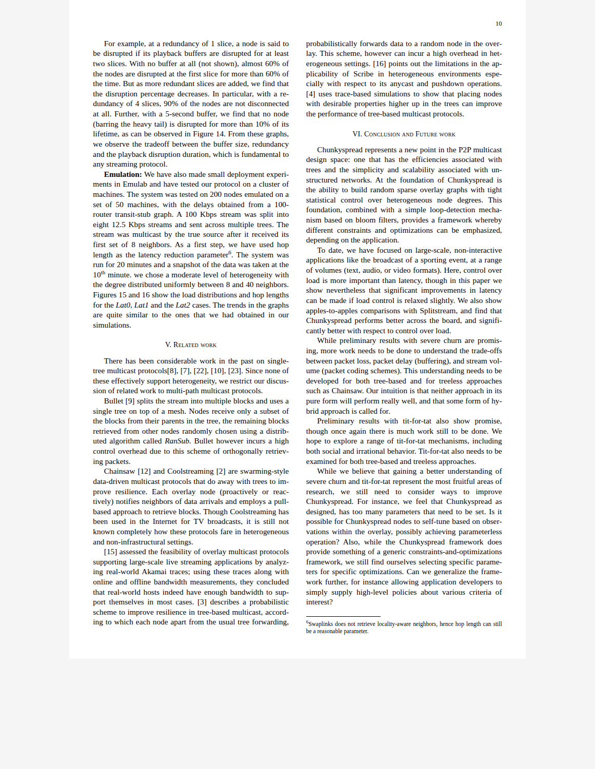10
For example, at a redundancy of 1 slice, a node is said to be disrupted if its playback buffers are disrupted for at least two slices. With no buffer at all (not shown), almost 60% of the nodes are disrupted at the first slice for more than 60% of the time. But as more redundant slices are added, we find that the disruption percentage decreases. In particular, with a redundancy of 4 slices, 90% of the nodes are not disconnected at all. Further, with a 5-second buffer, we find that no node (barring the heavy tail) is disrupted for more than 10% of its lifetime, as can be observed in Figure 14. From these graphs, we observe the tradeoff between the buffer size, redundancy and the playback disruption duration, which is fundamental to any streaming protocol.
Emulation: We have also made small deployment experiments in Emulab and have tested our protocol on a cluster of machines. The system was tested on 200 nodes emulated on a set of 50 machines, with the delays obtained from a 100-router transit-stub graph. A 100 Kbps stream was split into eight 12.5 Kbps streams and sent across multiple trees. The stream was multicast by the true source after it received its first set of 8 neighbors. As a first step, we have used hop length as the latency reduction parameter6. The system was run for 20 minutes and a snapshot of the data was taken at the 10th minute. we chose a moderate level of heterogeneity with the degree distributed uniformly between 8 and 40 neighbors. Figures 15 and 16 show the load distributions and hop lengths for the Lat0, Lat1 and the Lat2 cases. The trends in the graphs are quite similar to the ones that we had obtained in our simulations.
V. Related work
There has been considerable work in the past on single-tree multicast protocols[8], [7], [22], [10], [23]. Since none of these effectively support heterogeneity, we restrict our discussion of related work to multi-path multicast protocols.
Bullet [9] splits the stream into multiple blocks and uses a single tree on top of a mesh. Nodes receive only a subset of the blocks from their parents in the tree, the remaining blocks retrieved from other nodes randomly chosen using a distributed algorithm called RanSub. Bullet however incurs a high control overhead due to this scheme of orthogonally retrieving packets.
Chainsaw [12] and Coolstreaming [2] are swarming-style data-driven multicast protocols that do away with trees to improve resilience. Each overlay node (proactively or reactively) notifies neighbors of data arrivals and employs a pull-based approach to retrieve blocks. Though Coolstreaming has been used in the Internet for TV broadcasts, it is still not known completely how these protocols fare in heterogeneous and non-infrastructural settings.
[15] assessed the feasibility of overlay multicast protocols supporting large-scale live streaming applications by analyzing real-world Akamai traces; using these traces along with online and offline bandwidth measurements, they concluded that real-world hosts indeed have enough bandwidth to support themselves in most cases. [3] describes a probabilistic scheme to improve resilience in tree-based multicast, according to which each node apart from the usual tree forwarding, probabilistically forwards data to a random node in the overlay. This scheme, however can incur a high overhead in heterogeneous settings. [16] points out the limitations in the applicability of Scribe in heterogeneous environments especially with respect to its anycast and pushdown operations. [4] uses trace-based simulations to show that placing nodes with desirable properties higher up in the trees can improve the performance of tree-based multicast protocols.
VI. Conclusion and Future work
Chunkyspread represents a new point in the P2P multicast design space: one that has the efficiencies associated with trees and the simplicity and scalability associated with unstructured networks. At the foundation of Chunkyspread is the ability to build random sparse overlay graphs with tight statistical control over heterogeneous node degrees. This foundation, combined with a simple loop-detection mechanism based on bloom filters, provides a framework whereby different constraints and optimizations can be emphasized, depending on the application.
To date, we have focused on large-scale, non-interactive applications like the broadcast of a sporting event, at a range of volumes (text, audio, or video formats). Here, control over load is more important than latency, though in this paper we show nevertheless that significant improvements in latency can be made if load control is relaxed slightly. We also show apples-to-apples comparisons with Splitstream, and find that Chunkyspread performs better across the board, and significantly better with respect to control over load.
While preliminary results with severe churn are promising, more work needs to be done to understand the trade-offs between packet loss, packet delay (buffering), and stream volume (packet coding schemes). This understanding needs to be developed for both tree-based and for treeless approaches such as Chainsaw. Our intuition is that neither approach in its pure form will perform really well, and that some form of hybrid approach is called for.
Preliminary results with tit-for-tat also show promise, though once again there is much work still to be done. We hope to explore a range of tit-for-tat mechanisms, including both social and irrational behavior. Tit-for-tat also needs to be examined for both tree-based and treeless approaches.
While we believe that gaining a better understanding of severe churn and tit-for-tat represent the most fruitful areas of research, we still need to consider ways to improve Chunkyspread. For instance, we feel that Chunkyspread as designed, has too many parameters that need to be set. Is it possible for Chunkyspread nodes to self-tune based on observations within the overlay, possibly achieving parameterless operation? Also, while the Chunkyspread framework does provide something of a generic constraints-and-optimizations framework, we still find ourselves selecting specific parameters for specific optimizations. Can we generalize the framework further, for instance allowing application developers to simply supply high-level policies about various criteria of interest?
6Swaplinks does not retrieve locality-aware neighbors, hence hop length can still be a reasonable parameter.